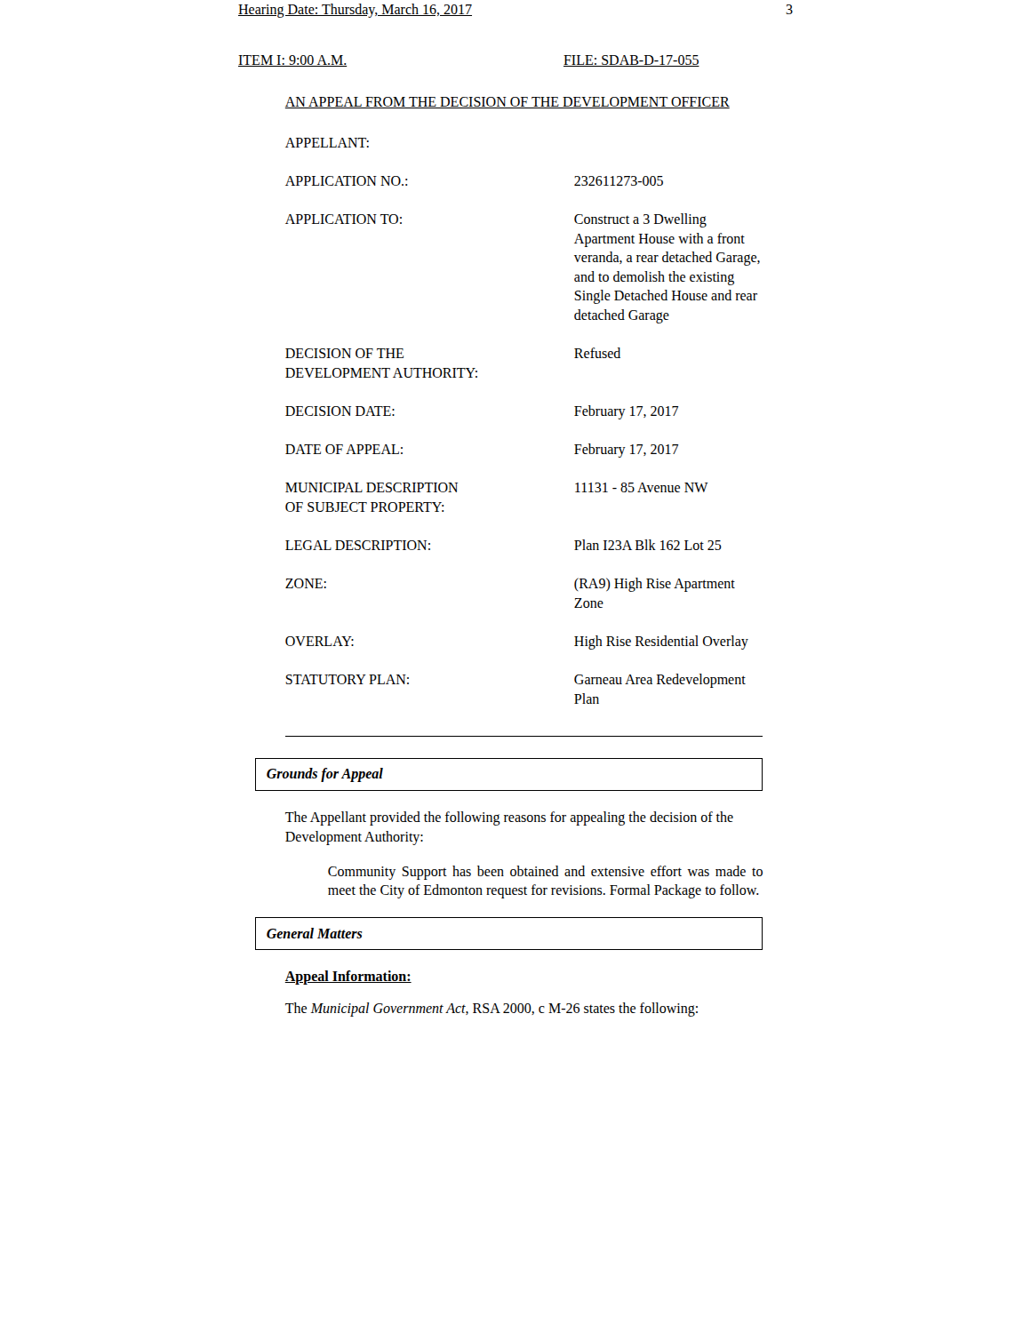Hearing Date: Thursday, March 16, 2017
3
ITEM I: 9:00 A.M.
FILE: SDAB-D-17-055
AN APPEAL FROM THE DECISION OF THE DEVELOPMENT OFFICER
| APPELLANT: | |
| APPLICATION NO.: | 232611273-005 |
| APPLICATION TO: | Construct a 3 Dwelling Apartment House with a front veranda, a rear detached Garage, and to demolish the existing Single Detached House and rear detached Garage |
| DECISION OF THE DEVELOPMENT AUTHORITY: | Refused |
| DECISION DATE: | February 17, 2017 |
| DATE OF APPEAL: | February 17, 2017 |
| MUNICIPAL DESCRIPTION OF SUBJECT PROPERTY: | 11131 - 85 Avenue NW |
| LEGAL DESCRIPTION: | Plan I23A Blk 162 Lot 25 |
| ZONE: | (RA9) High Rise Apartment Zone |
| OVERLAY: | High Rise Residential Overlay |
| STATUTORY PLAN: | Garneau Area Redevelopment Plan |
Grounds for Appeal
The Appellant provided the following reasons for appealing the decision of the Development Authority:
Community Support has been obtained and extensive effort was made to meet the City of Edmonton request for revisions. Formal Package to follow.
General Matters
Appeal Information:
The Municipal Government Act, RSA 2000, c M-26 states the following: